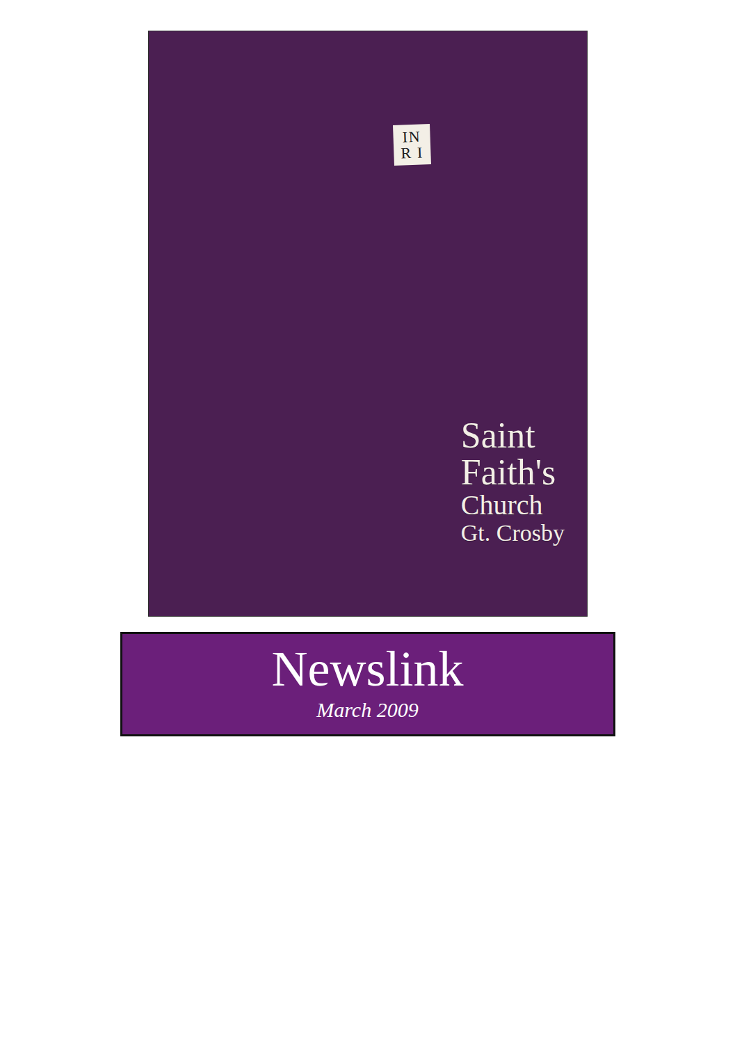IN
R I
Saint Faith's Church Gt. Crosby
Newslink
March 2009